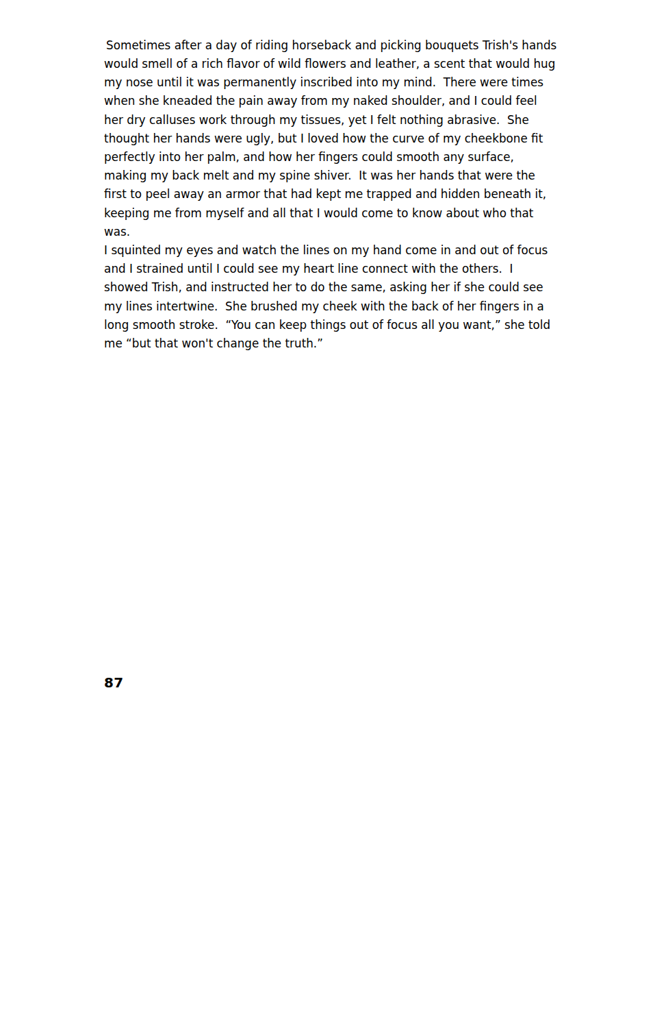Sometimes after a day of riding horseback and picking bouquets Trish's hands would smell of a rich flavor of wild flowers and leather, a scent that would hug my nose until it was permanently inscribed into my mind. There were times when she kneaded the pain away from my naked shoulder, and I could feel her dry calluses work through my tissues, yet I felt nothing abrasive. She thought her hands were ugly, but I loved how the curve of my cheekbone fit perfectly into her palm, and how her fingers could smooth any surface, making my back melt and my spine shiver. It was her hands that were the first to peel away an armor that had kept me trapped and hidden beneath it, keeping me from myself and all that I would come to know about who that was.
I squinted my eyes and watch the lines on my hand come in and out of focus and I strained until I could see my heart line connect with the others. I showed Trish, and instructed her to do the same, asking her if she could see my lines intertwine. She brushed my cheek with the back of her fingers in a long smooth stroke. “You can keep things out of focus all you want,” she told me “but that won't change the truth.”
87